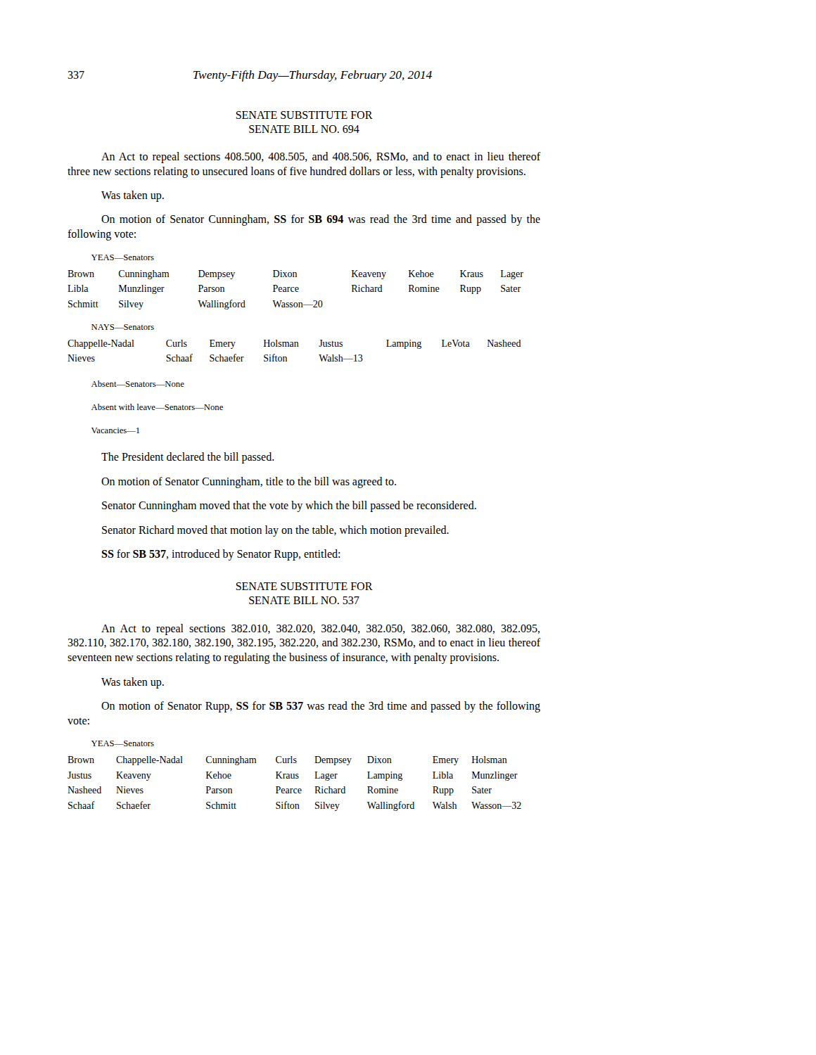337
Twenty-Fifth Day—Thursday, February 20, 2014
SENATE SUBSTITUTE FOR
SENATE BILL NO. 694
An Act to repeal sections 408.500, 408.505, and 408.506, RSMo, and to enact in lieu thereof three new sections relating to unsecured loans of five hundred dollars or less, with penalty provisions.
Was taken up.
On motion of Senator Cunningham, SS for SB 694 was read the 3rd time and passed by the following vote:
YEAS—Senators
| Brown | Cunningham | Dempsey | Dixon | Keaveny | Kehoe | Kraus | Lager |
| Libla | Munzlinger | Parson | Pearce | Richard | Romine | Rupp | Sater |
| Schmitt | Silvey | Wallingford | Wasson—20 | | | | |
NAYS—Senators
| Chappelle-Nadal | Curls | Emery | Holsman | Justus | Lamping | LeVota | Nasheed |
| Nieves | Schaaf | Schaefer | Sifton | Walsh—13 | | | |
Absent—Senators—None
Absent with leave—Senators—None
Vacancies—1
The President declared the bill passed.
On motion of Senator Cunningham, title to the bill was agreed to.
Senator Cunningham moved that the vote by which the bill passed be reconsidered.
Senator Richard moved that motion lay on the table, which motion prevailed.
SS for SB 537, introduced by Senator Rupp, entitled:
SENATE SUBSTITUTE FOR
SENATE BILL NO. 537
An Act to repeal sections 382.010, 382.020, 382.040, 382.050, 382.060, 382.080, 382.095, 382.110, 382.170, 382.180, 382.190, 382.195, 382.220, and 382.230, RSMo, and to enact in lieu thereof seventeen new sections relating to regulating the business of insurance, with penalty provisions.
Was taken up.
On motion of Senator Rupp, SS for SB 537 was read the 3rd time and passed by the following vote:
YEAS—Senators
| Brown | Chappelle-Nadal | Cunningham | Curls | Dempsey | Dixon | Emery | Holsman |
| Justus | Keaveny | Kehoe | Kraus | Lager | Lamping | Libla | Munzlinger |
| Nasheed | Nieves | Parson | Pearce | Richard | Romine | Rupp | Sater |
| Schaaf | Schaefer | Schmitt | Sifton | Silvey | Wallingford | Walsh | Wasson—32 |